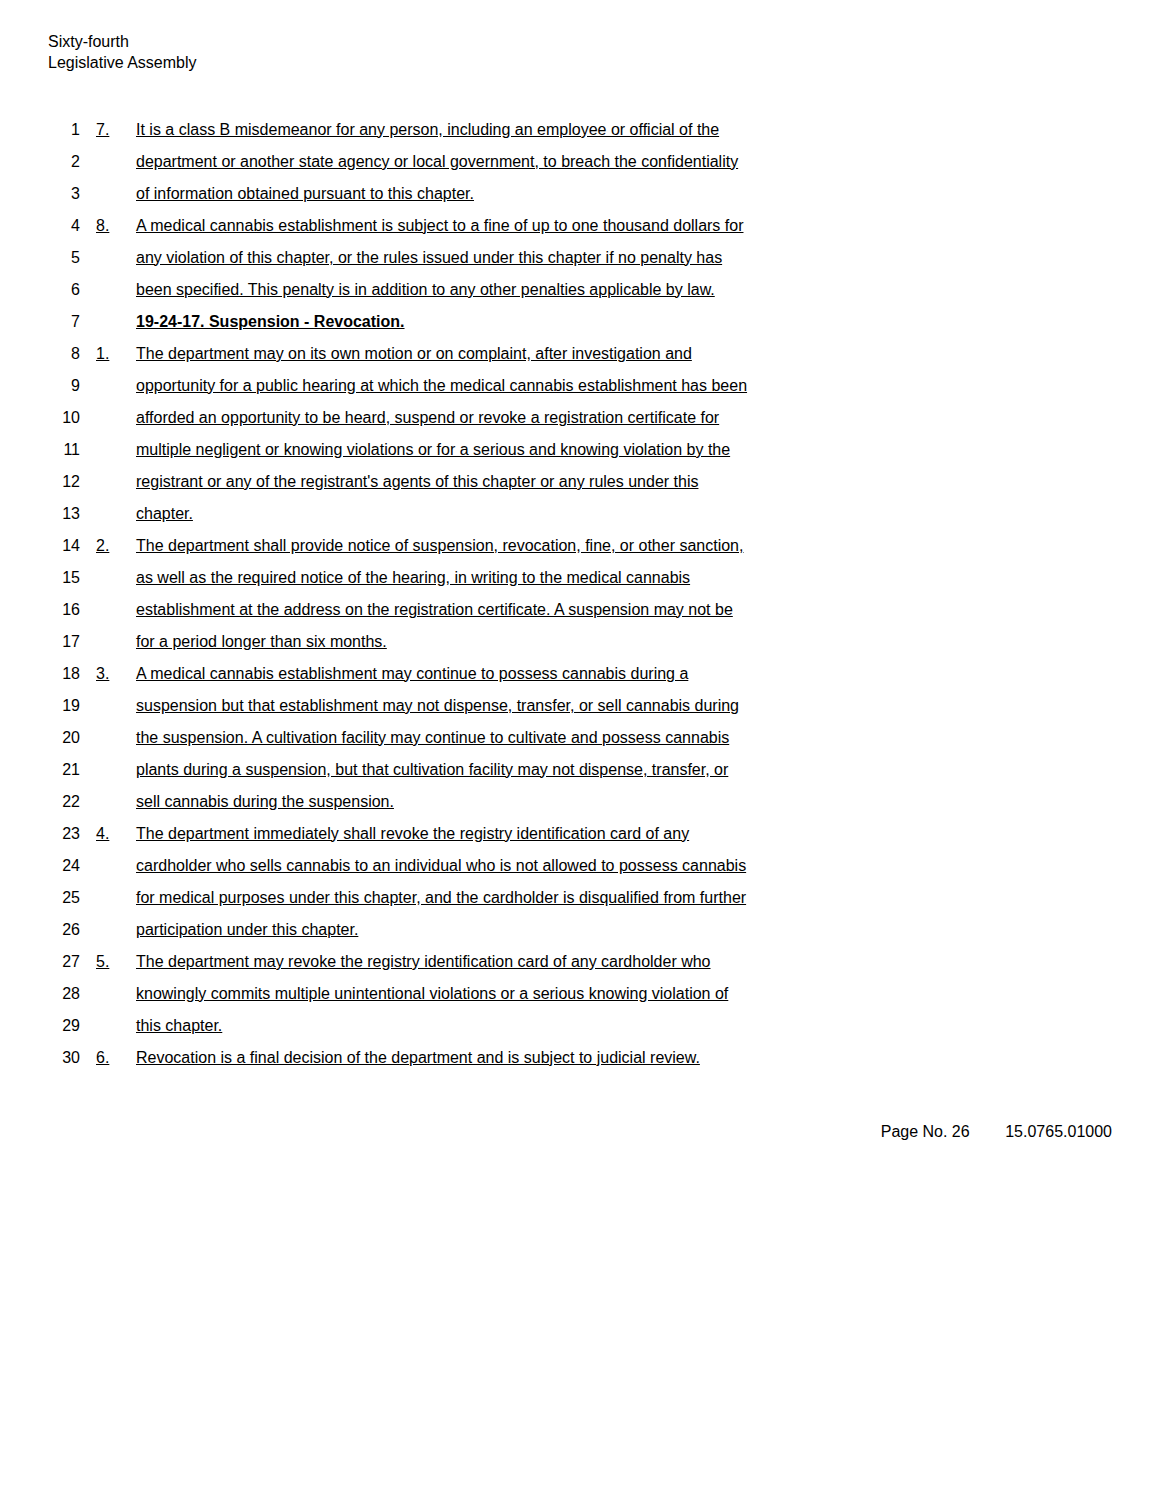Sixty-fourth
Legislative Assembly
7. It is a class B misdemeanor for any person, including an employee or official of the
department or another state agency or local government, to breach the confidentiality
of information obtained pursuant to this chapter.
8. A medical cannabis establishment is subject to a fine of up to one thousand dollars for
any violation of this chapter, or the rules issued under this chapter if no penalty has
been specified. This penalty is in addition to any other penalties applicable by law.
19-24-17. Suspension - Revocation.
1. The department may on its own motion or on complaint, after investigation and
opportunity for a public hearing at which the medical cannabis establishment has been
afforded an opportunity to be heard, suspend or revoke a registration certificate for
multiple negligent or knowing violations or for a serious and knowing violation by the
registrant or any of the registrant's agents of this chapter or any rules under this
chapter.
2. The department shall provide notice of suspension, revocation, fine, or other sanction,
as well as the required notice of the hearing, in writing to the medical cannabis
establishment at the address on the registration certificate. A suspension may not be
for a period longer than six months.
3. A medical cannabis establishment may continue to possess cannabis during a
suspension but that establishment may not dispense, transfer, or sell cannabis during
the suspension. A cultivation facility may continue to cultivate and possess cannabis
plants during a suspension, but that cultivation facility may not dispense, transfer, or
sell cannabis during the suspension.
4. The department immediately shall revoke the registry identification card of any
cardholder who sells cannabis to an individual who is not allowed to possess cannabis
for medical purposes under this chapter, and the cardholder is disqualified from further
participation under this chapter.
5. The department may revoke the registry identification card of any cardholder who
knowingly commits multiple unintentional violations or a serious knowing violation of
this chapter.
6. Revocation is a final decision of the department and is subject to judicial review.
Page No. 26 15.0765.01000